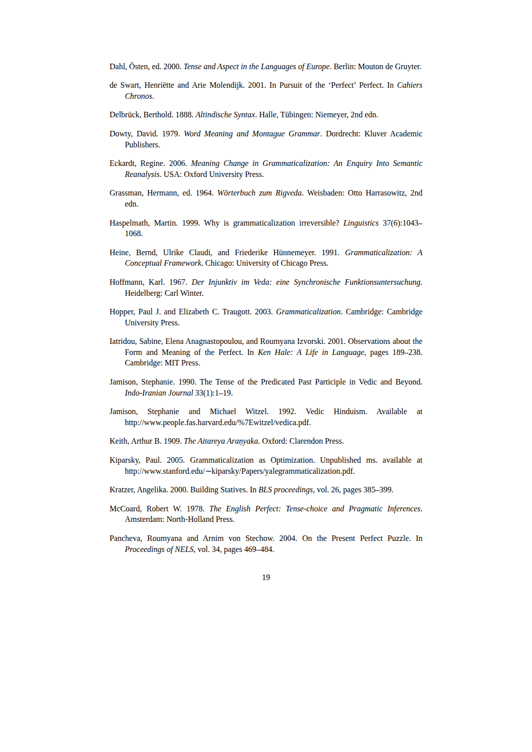Dahl, Östen, ed. 2000. Tense and Aspect in the Languages of Europe. Berlin: Mouton de Gruyter.
de Swart, Henriëtte and Arie Molendijk. 2001. In Pursuit of the ‘Perfect’ Perfect. In Cahiers Chronos.
Delbrück, Berthold. 1888. Altindische Syntax. Halle, Tübingen: Niemeyer, 2nd edn.
Dowty, David. 1979. Word Meaning and Montague Grammar. Dordrecht: Kluver Academic Publishers.
Eckardt, Regine. 2006. Meaning Change in Grammaticalization: An Enquiry Into Semantic Reanalysis. USA: Oxford University Press.
Grassman, Hermann, ed. 1964. Wörterbuch zum Rigveda. Weisbaden: Otto Harrasowitz, 2nd edn.
Haspelmath, Martin. 1999. Why is grammaticalization irreversible? Linguistics 37(6):1043–1068.
Heine, Bernd, Ulrike Claudi, and Friederike Hünnemeyer. 1991. Grammaticalization: A Conceptual Framework. Chicago: University of Chicago Press.
Hoffmann, Karl. 1967. Der Injunktiv im Veda: eine Synchronische Funktionsuntersuchung. Heidelberg: Carl Winter.
Hopper, Paul J. and Elizabeth C. Traugott. 2003. Grammaticalization. Cambridge: Cambridge University Press.
Iatridou, Sabine, Elena Anagnastopoulou, and Roumyana Izvorski. 2001. Observations about the Form and Meaning of the Perfect. In Ken Hale: A Life in Language, pages 189–238. Cambridge: MIT Press.
Jamison, Stephanie. 1990. The Tense of the Predicated Past Participle in Vedic and Beyond. Indo-Iranian Journal 33(1):1–19.
Jamison, Stephanie and Michael Witzel. 1992. Vedic Hinduism. Available at http://www.people.fas.harvard.edu/%7Ewitzel/vedica.pdf.
Keith, Arthur B. 1909. The Aitareya Araṇyaka. Oxford: Clarendon Press.
Kiparsky, Paul. 2005. Grammaticalization as Optimization. Unpublished ms. available at http://www.stanford.edu/∼kiparsky/Papers/yalegrammaticalization.pdf.
Kratzer, Angelika. 2000. Building Statives. In BLS proceedings, vol. 26, pages 385–399.
McCoard, Robert W. 1978. The English Perfect: Tense-choice and Pragmatic Inferences. Amsterdam: North-Holland Press.
Pancheva, Roumyana and Arnim von Stechow. 2004. On the Present Perfect Puzzle. In Proceedings of NELS, vol. 34, pages 469–484.
19